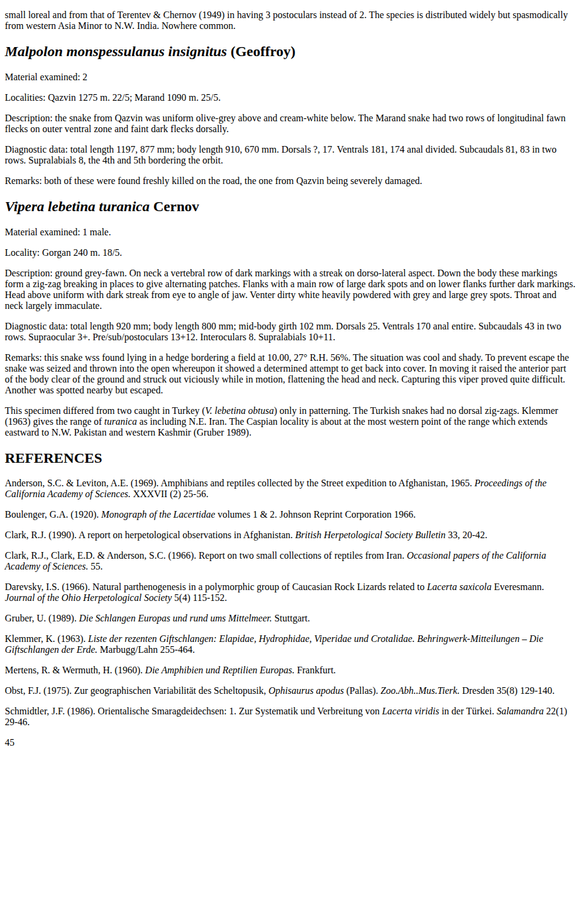small loreal and from that of Terentev & Chernov (1949) in having 3 postoculars instead of 2. The species is distributed widely but spasmodically from western Asia Minor to N.W. India. Nowhere common.
Malpolon monspessulanus insignitus (Geoffroy)
Material examined: 2
Localities: Qazvin 1275 m. 22/5; Marand 1090 m. 25/5.
Description: the snake from Qazvin was uniform olive-grey above and cream-white below. The Marand snake had two rows of longitudinal fawn flecks on outer ventral zone and faint dark flecks dorsally.
Diagnostic data: total length 1197, 877 mm; body length 910, 670 mm. Dorsals ?, 17. Ventrals 181, 174 anal divided. Subcaudals 81, 83 in two rows. Supralabials 8, the 4th and 5th bordering the orbit.
Remarks: both of these were found freshly killed on the road, the one from Qazvin being severely damaged.
Vipera lebetina turanica Cernov
Material examined: 1 male.
Locality: Gorgan 240 m. 18/5.
Description: ground grey-fawn. On neck a vertebral row of dark markings with a streak on dorso-lateral aspect. Down the body these markings form a zig-zag breaking in places to give alternating patches. Flanks with a main row of large dark spots and on lower flanks further dark markings. Head above uniform with dark streak from eye to angle of jaw. Venter dirty white heavily powdered with grey and large grey spots. Throat and neck largely immaculate.
Diagnostic data: total length 920 mm; body length 800 mm; mid-body girth 102 mm. Dorsals 25. Ventrals 170 anal entire. Subcaudals 43 in two rows. Supraocular 3+. Pre/sub/postoculars 13+12. Interoculars 8. Supralabials 10+11.
Remarks: this snake wss found lying in a hedge bordering a field at 10.00, 27° R.H. 56%. The situation was cool and shady. To prevent escape the snake was seized and thrown into the open whereupon it showed a determined attempt to get back into cover. In moving it raised the anterior part of the body clear of the ground and struck out viciously while in motion, flattening the head and neck. Capturing this viper proved quite difficult. Another was spotted nearby but escaped.
This specimen differed from two caught in Turkey (V. lebetina obtusa) only in patterning. The Turkish snakes had no dorsal zig-zags. Klemmer (1963) gives the range of turanica as including N.E. Iran. The Caspian locality is about at the most western point of the range which extends eastward to N.W. Pakistan and western Kashmir (Gruber 1989).
REFERENCES
Anderson, S.C. & Leviton, A.E. (1969). Amphibians and reptiles collected by the Street expedition to Afghanistan, 1965. Proceedings of the California Academy of Sciences. XXXVII (2) 25-56.
Boulenger, G.A. (1920). Monograph of the Lacertidae volumes 1 & 2. Johnson Reprint Corporation 1966.
Clark, R.J. (1990). A report on herpetological observations in Afghanistan. British Herpetological Society Bulletin 33, 20-42.
Clark, R.J., Clark, E.D. & Anderson, S.C. (1966). Report on two small collections of reptiles from Iran. Occasional papers of the California Academy of Sciences. 55.
Darevsky, I.S. (1966). Natural parthenogenesis in a polymorphic group of Caucasian Rock Lizards related to Lacerta saxicola Everesmann. Journal of the Ohio Herpetological Society 5(4) 115-152.
Gruber, U. (1989). Die Schlangen Europas und rund ums Mittelmeer. Stuttgart.
Klemmer, K. (1963). Liste der rezenten Giftschlangen: Elapidae, Hydrophidae, Viperidae und Crotalidae. Behringwerk-Mitteilungen – Die Giftschlangen der Erde. Marbugg/Lahn 255-464.
Mertens, R. & Wermuth, H. (1960). Die Amphibien und Reptilien Europas. Frankfurt.
Obst, F.J. (1975). Zur geographischen Variabilität des Scheltopusik, Ophisaurus apodus (Pallas). Zoo.Abh..Mus.Tierk. Dresden 35(8) 129-140.
Schmidtler, J.F. (1986). Orientalische Smaragdeidechsen: 1. Zur Systematik und Verbreitung von Lacerta viridis in der Türkei. Salamandra 22(1) 29-46.
45